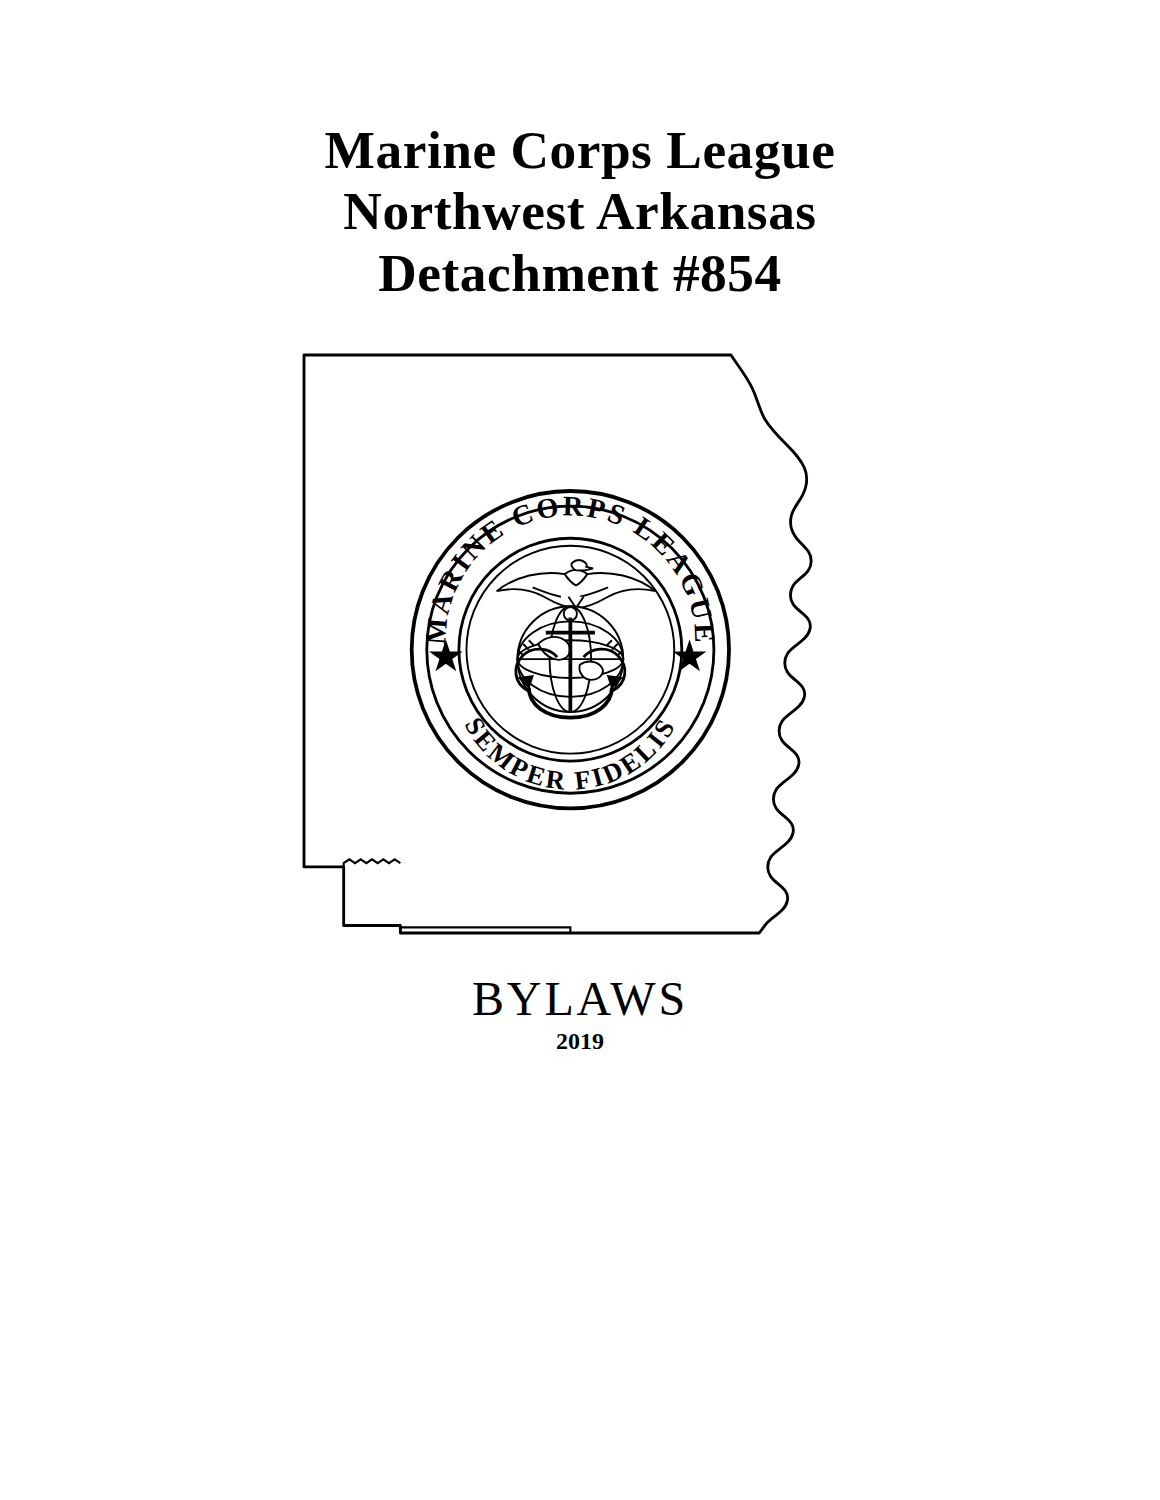Marine Corps League
Northwest Arkansas
Detachment #854
Arkansas state outline with Marine Corps League seal MARINE CORPS LEAGUE SEMPER FIDELIS
BYLAWS
2019